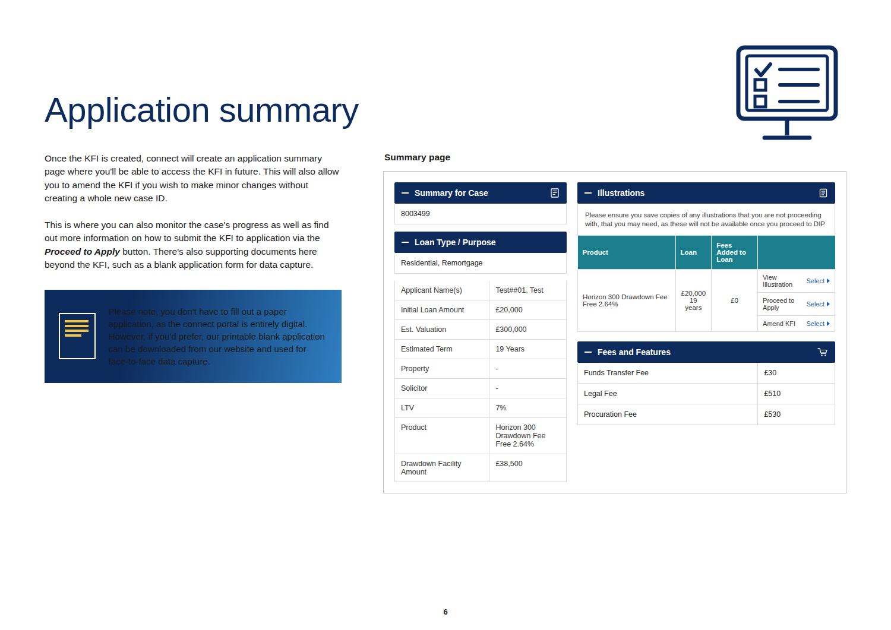Application summary
Once the KFI is created, connect will create an application summary page where you'll be able to access the KFI in future. This will also allow you to amend the KFI if you wish to make minor changes without creating a whole new case ID.
This is where you can also monitor the case's progress as well as find out more information on how to submit the KFI to application via the Proceed to Apply button. There's also supporting documents here beyond the KFI, such as a blank application form for data capture.
Please note, you don't have to fill out a paper application, as the connect portal is entirely digital. However, if you'd prefer, our printable blank application can be downloaded from our website and used for face-to-face data capture.
Summary page
Summary for Case
8003499
Loan Type / Purpose
Residential, Remortgage
Applicant Name(s)
Test##01, Test
Initial Loan Amount
£20,000
Est. Valuation
£300,000
Estimated Term
19 Years
Property
-
Solicitor
-
LTV
7%
Product
Horizon 300 Drawdown Fee Free 2.64%
Drawdown Facility Amount
£38,500
Illustrations
Please ensure you save copies of any illustrations that you are not proceeding with, that you may need, as these will not be available once you proceed to DIP
| Product | Loan | Fees Added to Loan | |
| --- | --- | --- | --- |
| Horizon 300 Drawdown Fee Free 2.64% | £20,000 19 years | £0 | View Illustration Select Proceed to Apply Select Amend KFI Select |
Fees and Features
Funds Transfer Fee
£30
Legal Fee
£510
Procuration Fee
£530
6